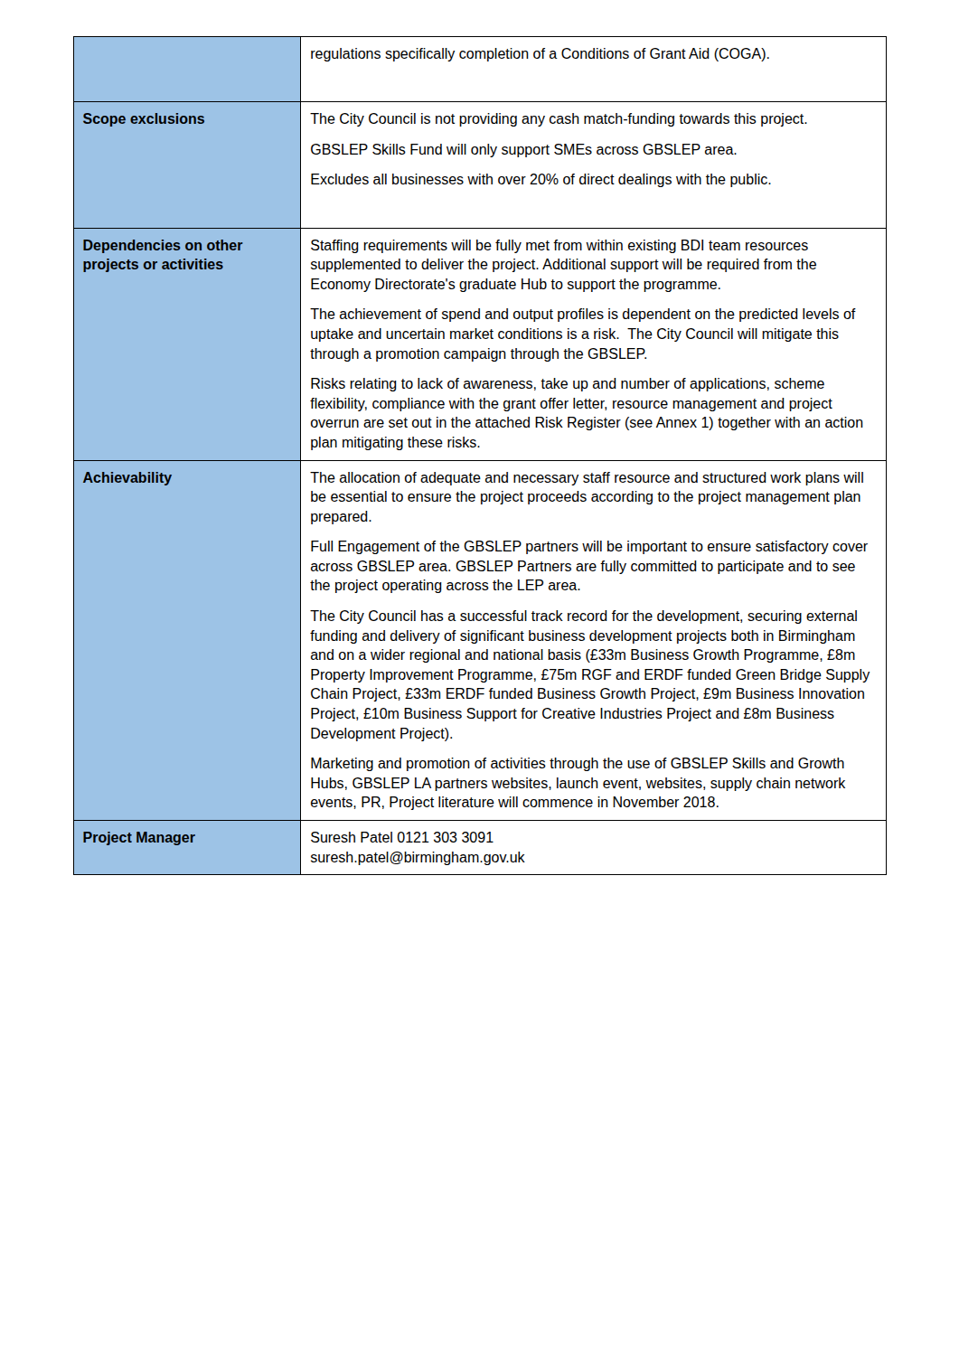| | regulations specifically completion of a Conditions of Grant Aid (COGA). |
| Scope exclusions | The City Council is not providing any cash match-funding towards this project. GBSLEP Skills Fund will only support SMEs across GBSLEP area. Excludes all businesses with over 20% of direct dealings with the public. |
| Dependencies on other projects or activities | Staffing requirements will be fully met from within existing BDI team resources supplemented to deliver the project. Additional support will be required from the Economy Directorate's graduate Hub to support the programme. The achievement of spend and output profiles is dependent on the predicted levels of uptake and uncertain market conditions is a risk. The City Council will mitigate this through a promotion campaign through the GBSLEP. Risks relating to lack of awareness, take up and number of applications, scheme flexibility, compliance with the grant offer letter, resource management and project overrun are set out in the attached Risk Register (see Annex 1) together with an action plan mitigating these risks. |
| Achievability | The allocation of adequate and necessary staff resource and structured work plans will be essential to ensure the project proceeds according to the project management plan prepared. Full Engagement of the GBSLEP partners will be important to ensure satisfactory cover across GBSLEP area. GBSLEP Partners are fully committed to participate and to see the project operating across the LEP area. The City Council has a successful track record for the development, securing external funding and delivery of significant business development projects both in Birmingham and on a wider regional and national basis (£33m Business Growth Programme, £8m Property Improvement Programme, £75m RGF and ERDF funded Green Bridge Supply Chain Project, £33m ERDF funded Business Growth Project, £9m Business Innovation Project, £10m Business Support for Creative Industries Project and £8m Business Development Project). Marketing and promotion of activities through the use of GBSLEP Skills and Growth Hubs, GBSLEP LA partners websites, launch event, websites, supply chain network events, PR, Project literature will commence in November 2018. |
| Project Manager | Suresh Patel 0121 303 3091 suresh.patel@birmingham.gov.uk |